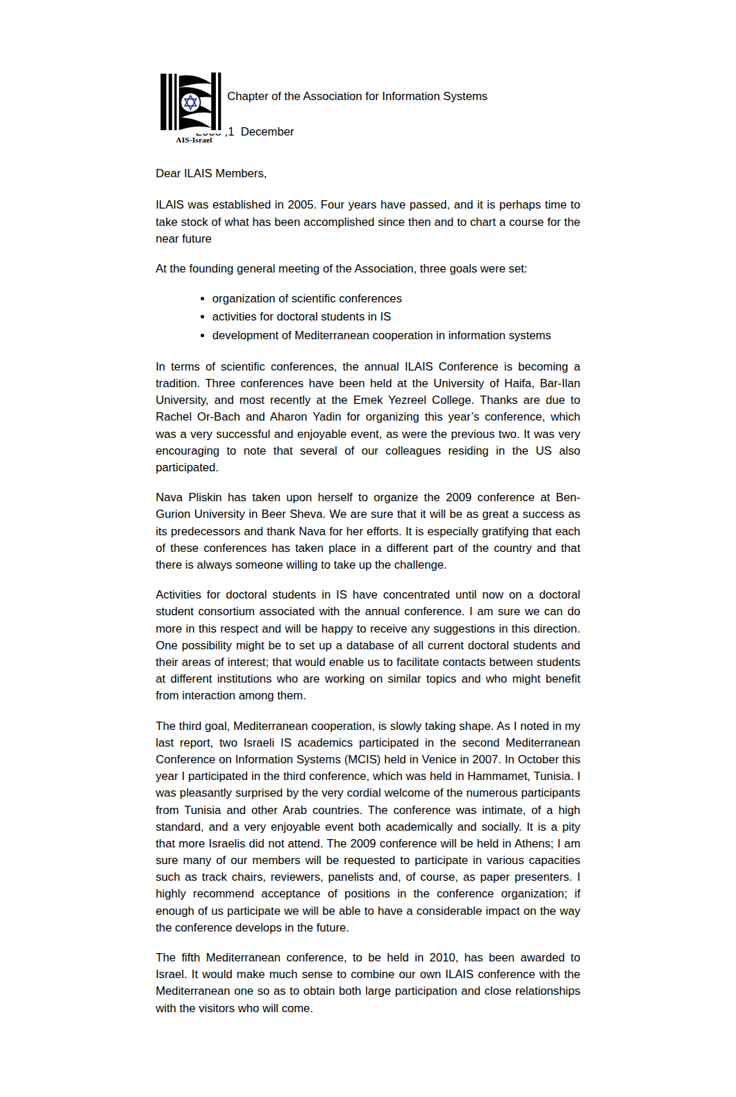AIS-Israel
ILAIS
Israel Chapter of the Association for Information Systems
2008 ,1 December
Dear ILAIS Members,
ILAIS was established in 2005. Four years have passed, and it is perhaps time to take stock of what has been accomplished since then and to chart a course for the near future
At the founding general meeting of the Association, three goals were set:
organization of scientific conferences
activities for doctoral students in IS
development of Mediterranean cooperation in information systems
In terms of scientific conferences, the annual ILAIS Conference is becoming a tradition. Three conferences have been held at the University of Haifa, Bar-Ilan University, and most recently at the Emek Yezreel College. Thanks are due to Rachel Or-Bach and Aharon Yadin for organizing this year’s conference, which was a very successful and enjoyable event, as were the previous two. It was very encouraging to note that several of our colleagues residing in the US also participated.
Nava Pliskin has taken upon herself to organize the 2009 conference at Ben-Gurion University in Beer Sheva. We are sure that it will be as great a success as its predecessors and thank Nava for her efforts. It is especially gratifying that each of these conferences has taken place in a different part of the country and that there is always someone willing to take up the challenge.
Activities for doctoral students in IS have concentrated until now on a doctoral student consortium associated with the annual conference. I am sure we can do more in this respect and will be happy to receive any suggestions in this direction. One possibility might be to set up a database of all current doctoral students and their areas of interest; that would enable us to facilitate contacts between students at different institutions who are working on similar topics and who might benefit from interaction among them.
The third goal, Mediterranean cooperation, is slowly taking shape. As I noted in my last report, two Israeli IS academics participated in the second Mediterranean Conference on Information Systems (MCIS) held in Venice in 2007. In October this year I participated in the third conference, which was held in Hammamet, Tunisia. I was pleasantly surprised by the very cordial welcome of the numerous participants from Tunisia and other Arab countries. The conference was intimate, of a high standard, and a very enjoyable event both academically and socially. It is a pity that more Israelis did not attend. The 2009 conference will be held in Athens; I am sure many of our members will be requested to participate in various capacities such as track chairs, reviewers, panelists and, of course, as paper presenters. I highly recommend acceptance of positions in the conference organization; if enough of us participate we will be able to have a considerable impact on the way the conference develops in the future.
The fifth Mediterranean conference, to be held in 2010, has been awarded to Israel. It would make much sense to combine our own ILAIS conference with the Mediterranean one so as to obtain both large participation and close relationships with the visitors who will come.